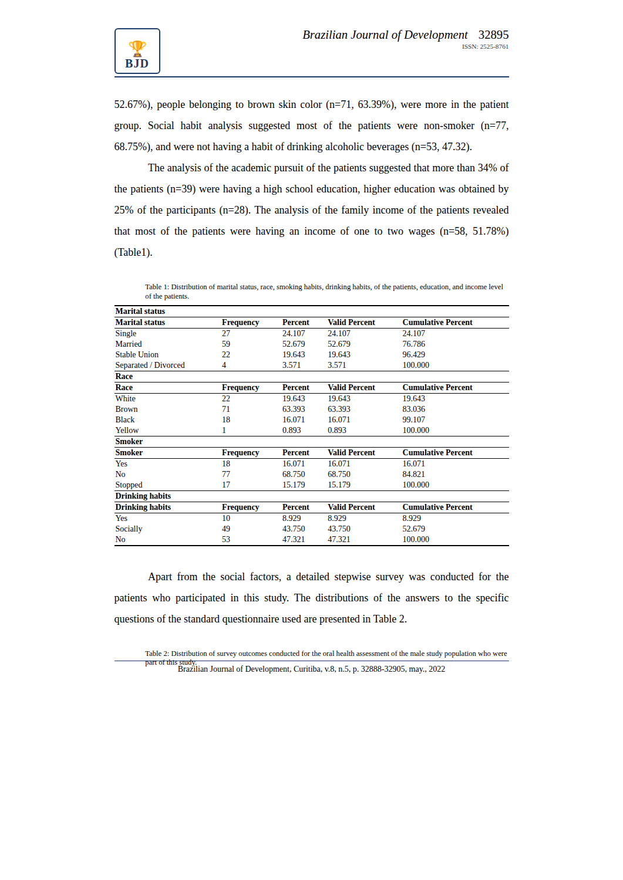🏆
BJD
Brazilian Journal of Development 32895
ISSN: 2525-8761
52.67%), people belonging to brown skin color (n=71, 63.39%), were more in the patient group. Social habit analysis suggested most of the patients were non-smoker (n=77, 68.75%), and were not having a habit of drinking alcoholic beverages (n=53, 47.32).
The analysis of the academic pursuit of the patients suggested that more than 34% of the patients (n=39) were having a high school education, higher education was obtained by 25% of the participants (n=28). The analysis of the family income of the patients revealed that most of the patients were having an income of one to two wages (n=58, 51.78%) (Table1).
Table 1: Distribution of marital status, race, smoking habits, drinking habits, of the patients, education, and income level of the patients.
| Marital status |
| Marital status | Frequency | Percent | Valid Percent | Cumulative Percent |
| Single | 27 | 24.107 | 24.107 | 24.107 |
| Married | 59 | 52.679 | 52.679 | 76.786 |
| Stable Union | 22 | 19.643 | 19.643 | 96.429 |
| Separated / Divorced | 4 | 3.571 | 3.571 | 100.000 |
| Race |
| Race | Frequency | Percent | Valid Percent | Cumulative Percent |
| White | 22 | 19.643 | 19.643 | 19.643 |
| Brown | 71 | 63.393 | 63.393 | 83.036 |
| Black | 18 | 16.071 | 16.071 | 99.107 |
| Yellow | 1 | 0.893 | 0.893 | 100.000 |
| Smoker |
| Smoker | Frequency | Percent | Valid Percent | Cumulative Percent |
| Yes | 18 | 16.071 | 16.071 | 16.071 |
| No | 77 | 68.750 | 68.750 | 84.821 |
| Stopped | 17 | 15.179 | 15.179 | 100.000 |
| Drinking habits |
| Drinking habits | Frequency | Percent | Valid Percent | Cumulative Percent |
| Yes | 10 | 8.929 | 8.929 | 8.929 |
| Socially | 49 | 43.750 | 43.750 | 52.679 |
| No | 53 | 47.321 | 47.321 | 100.000 |
Apart from the social factors, a detailed stepwise survey was conducted for the patients who participated in this study. The distributions of the answers to the specific questions of the standard questionnaire used are presented in Table 2.
Table 2: Distribution of survey outcomes conducted for the oral health assessment of the male study population who were part of this study.
Brazilian Journal of Development, Curitiba, v.8, n.5, p. 32888-32905, may., 2022